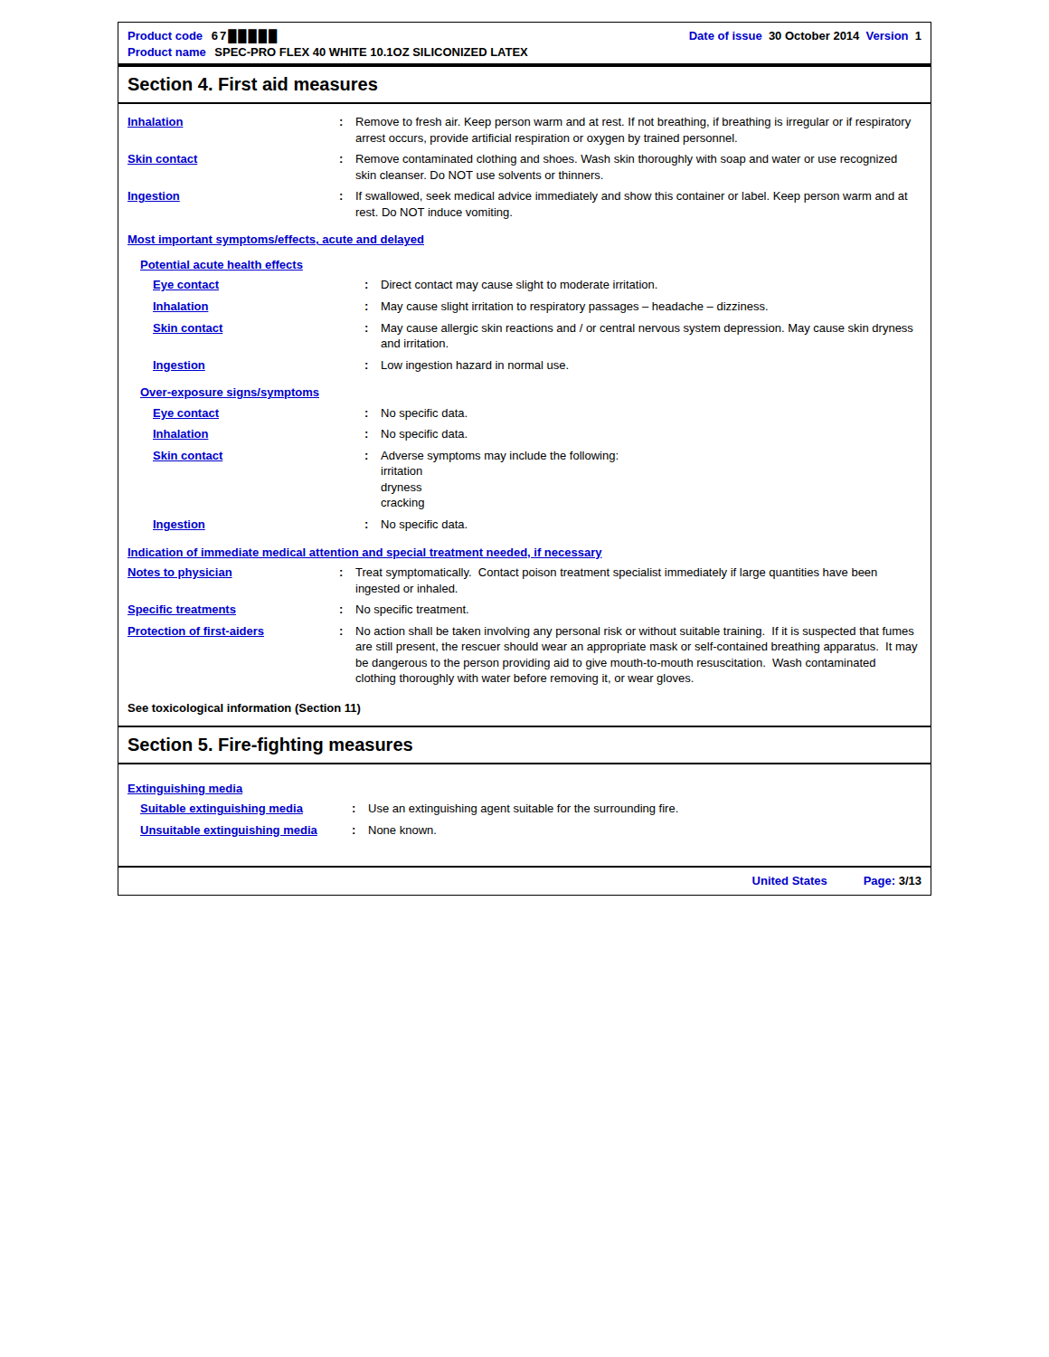Product code 67█████
Date of issue 30 October 2014 Version 1
Product name SPEC-PRO FLEX 40 WHITE 10.1OZ SILICONIZED LATEX
Section 4. First aid measures
| Inhalation | : | Remove to fresh air. Keep person warm and at rest. If not breathing, if breathing is irregular or if respiratory arrest occurs, provide artificial respiration or oxygen by trained personnel. |
| Skin contact | : | Remove contaminated clothing and shoes. Wash skin thoroughly with soap and water or use recognized skin cleanser. Do NOT use solvents or thinners. |
| Ingestion | : | If swallowed, seek medical advice immediately and show this container or label. Keep person warm and at rest. Do NOT induce vomiting. |
Most important symptoms/effects, acute and delayed
Potential acute health effects
| Eye contact | : | Direct contact may cause slight to moderate irritation. |
| Inhalation | : | May cause slight irritation to respiratory passages – headache – dizziness. |
| Skin contact | : | May cause allergic skin reactions and / or central nervous system depression. May cause skin dryness and irritation. |
| Ingestion | : | Low ingestion hazard in normal use. |
Over-exposure signs/symptoms
| Eye contact | : | No specific data. |
| Inhalation | : | No specific data. |
| Skin contact | : | Adverse symptoms may include the following: irritation dryness cracking |
| Ingestion | : | No specific data. |
Indication of immediate medical attention and special treatment needed, if necessary
| Notes to physician | : | Treat symptomatically. Contact poison treatment specialist immediately if large quantities have been ingested or inhaled. |
| Specific treatments | : | No specific treatment. |
| Protection of first-aiders | : | No action shall be taken involving any personal risk or without suitable training. If it is suspected that fumes are still present, the rescuer should wear an appropriate mask or self-contained breathing apparatus. It may be dangerous to the person providing aid to give mouth-to-mouth resuscitation. Wash contaminated clothing thoroughly with water before removing it, or wear gloves. |
See toxicological information (Section 11)
Section 5. Fire-fighting measures
Extinguishing media
| Suitable extinguishing media | : | Use an extinguishing agent suitable for the surrounding fire. |
| Unsuitable extinguishing media | : | None known. |
United States
Page: 3/13